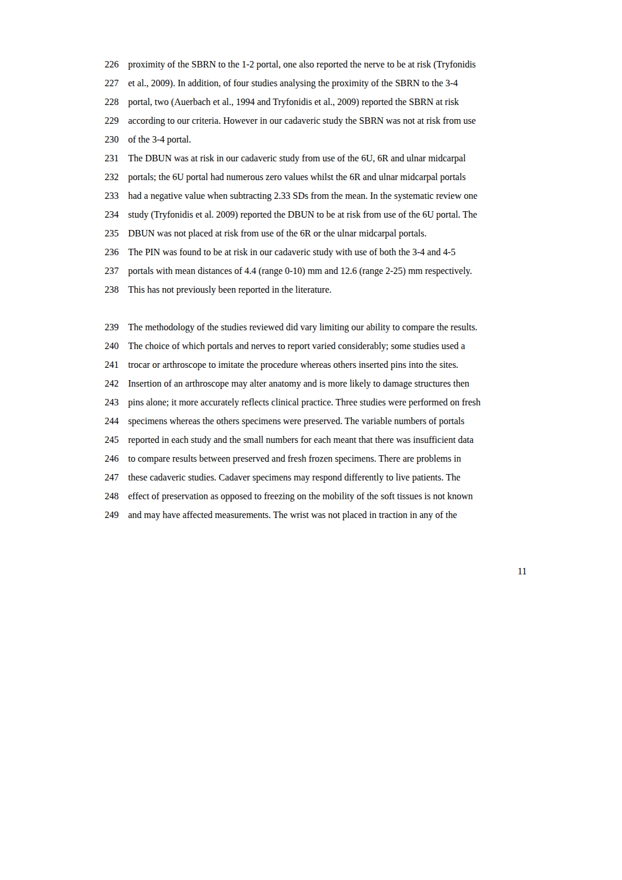proximity of the SBRN to the 1-2 portal, one also reported the nerve to be at risk (Tryfonidis
et al., 2009). In addition, of four studies analysing the proximity of the SBRN to the 3-4
portal, two (Auerbach et al., 1994 and Tryfonidis et al., 2009) reported the SBRN at risk
according to our criteria. However in our cadaveric study the SBRN was not at risk from use
of the 3-4 portal.
The DBUN was at risk in our cadaveric study from use of the 6U, 6R and ulnar midcarpal
portals; the 6U portal had numerous zero values whilst the 6R and ulnar midcarpal portals
had a negative value when subtracting 2.33 SDs from the mean. In the systematic review one
study (Tryfonidis et al. 2009) reported the DBUN to be at risk from use of the 6U portal. The
DBUN was not placed at risk from use of the 6R or the ulnar midcarpal portals.
The PIN was found to be at risk in our cadaveric study with use of both the 3-4 and 4-5
portals with mean distances of 4.4 (range 0-10) mm and 12.6 (range 2-25) mm respectively.
This has not previously been reported in the literature.
The methodology of the studies reviewed did vary limiting our ability to compare the results.
The choice of which portals and nerves to report varied considerably; some studies used a
trocar or arthroscope to imitate the procedure whereas others inserted pins into the sites.
Insertion of an arthroscope may alter anatomy and is more likely to damage structures then
pins alone; it more accurately reflects clinical practice. Three studies were performed on fresh
specimens whereas the others specimens were preserved. The variable numbers of portals
reported in each study and the small numbers for each meant that there was insufficient data
to compare results between preserved and fresh frozen specimens. There are problems in
these cadaveric studies. Cadaver specimens may respond differently to live patients. The
effect of preservation as opposed to freezing on the mobility of the soft tissues is not known
and may have affected measurements. The wrist was not placed in traction in any of the
11